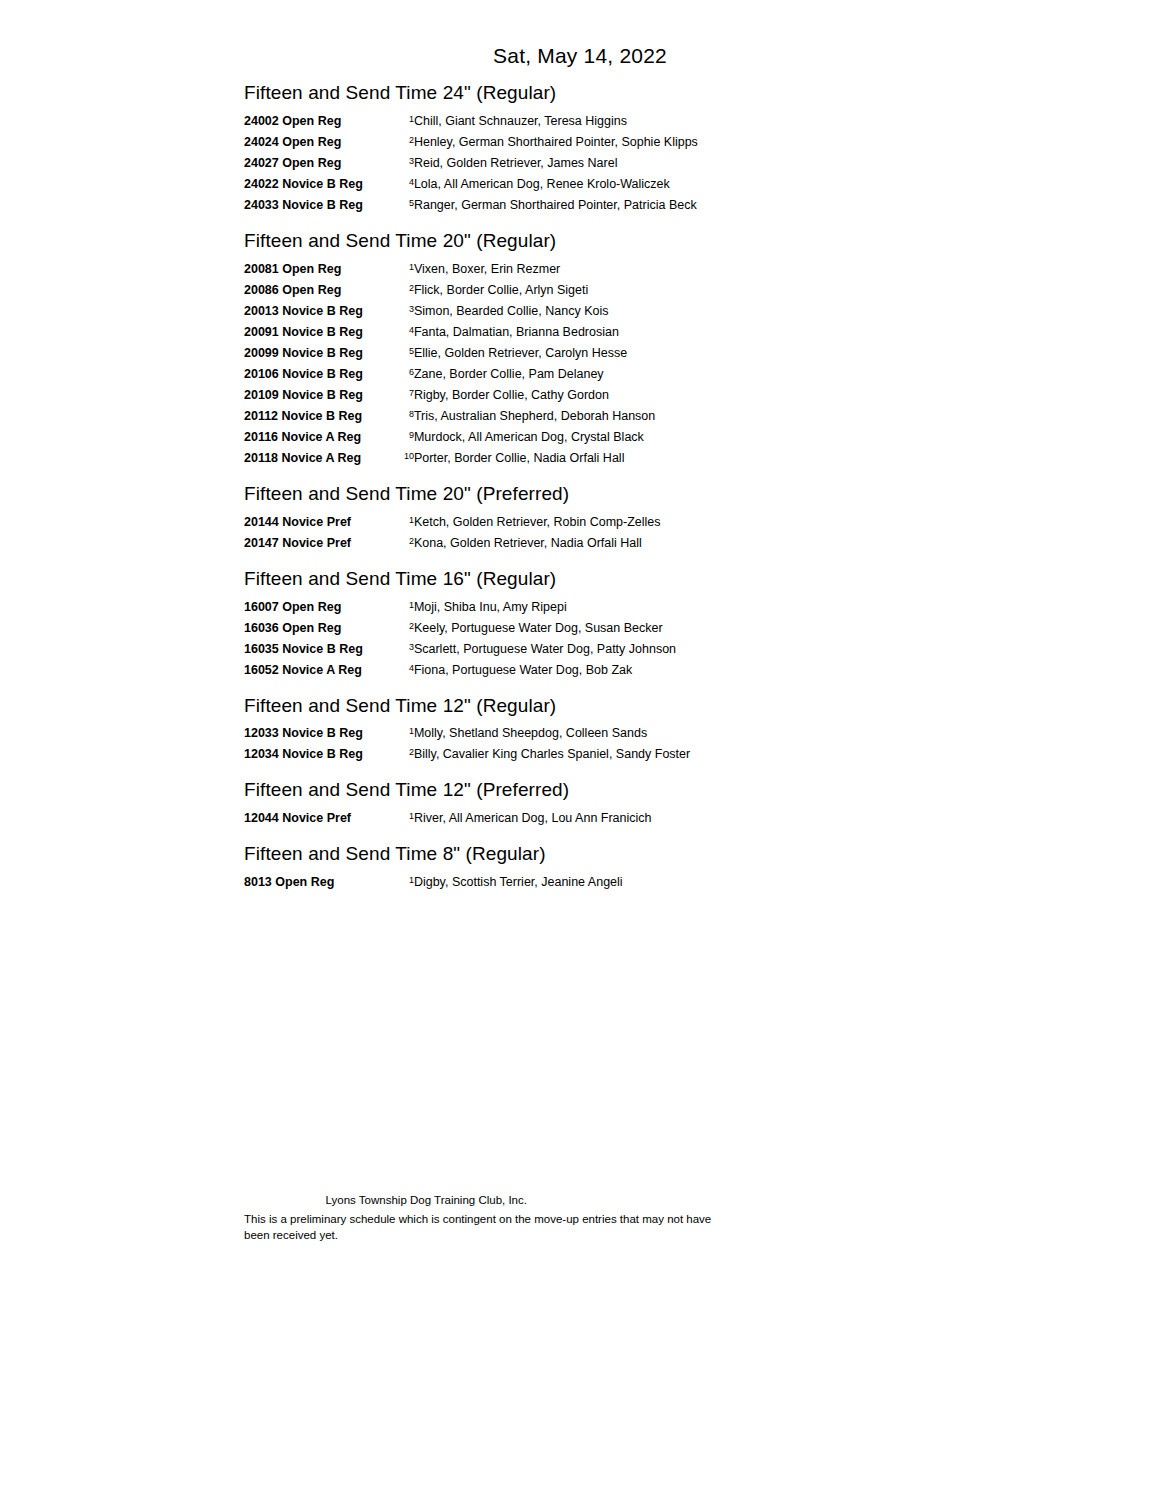Sat, May 14, 2022
Fifteen and Send Time 24" (Regular)
| 24002 Open Reg | 1 | Chill, Giant Schnauzer, Teresa Higgins |
| 24024 Open Reg | 2 | Henley, German Shorthaired Pointer, Sophie Klipps |
| 24027 Open Reg | 3 | Reid, Golden Retriever, James Narel |
| 24022 Novice B Reg | 4 | Lola, All American Dog, Renee Krolo-Waliczek |
| 24033 Novice B Reg | 5 | Ranger, German Shorthaired Pointer, Patricia Beck |
Fifteen and Send Time 20" (Regular)
| 20081 Open Reg | 1 | Vixen, Boxer, Erin Rezmer |
| 20086 Open Reg | 2 | Flick, Border Collie, Arlyn Sigeti |
| 20013 Novice B Reg | 3 | Simon, Bearded Collie, Nancy Kois |
| 20091 Novice B Reg | 4 | Fanta, Dalmatian, Brianna Bedrosian |
| 20099 Novice B Reg | 5 | Ellie, Golden Retriever, Carolyn Hesse |
| 20106 Novice B Reg | 6 | Zane, Border Collie, Pam Delaney |
| 20109 Novice B Reg | 7 | Rigby, Border Collie, Cathy Gordon |
| 20112 Novice B Reg | 8 | Tris, Australian Shepherd, Deborah Hanson |
| 20116 Novice A Reg | 9 | Murdock, All American Dog, Crystal Black |
| 20118 Novice A Reg | 10 | Porter, Border Collie, Nadia Orfali Hall |
Fifteen and Send Time 20" (Preferred)
| 20144 Novice Pref | 1 | Ketch, Golden Retriever, Robin Comp-Zelles |
| 20147 Novice Pref | 2 | Kona, Golden Retriever, Nadia Orfali Hall |
Fifteen and Send Time 16" (Regular)
| 16007 Open Reg | 1 | Moji, Shiba Inu, Amy Ripepi |
| 16036 Open Reg | 2 | Keely, Portuguese Water Dog, Susan Becker |
| 16035 Novice B Reg | 3 | Scarlett, Portuguese Water Dog, Patty Johnson |
| 16052 Novice A Reg | 4 | Fiona, Portuguese Water Dog, Bob Zak |
Fifteen and Send Time 12" (Regular)
| 12033 Novice B Reg | 1 | Molly, Shetland Sheepdog, Colleen Sands |
| 12034 Novice B Reg | 2 | Billy, Cavalier King Charles Spaniel, Sandy Foster |
Fifteen and Send Time 12" (Preferred)
| 12044 Novice Pref | 1 | River, All American Dog, Lou Ann Franicich |
Fifteen and Send Time 8" (Regular)
| 8013 Open Reg | 1 | Digby, Scottish Terrier, Jeanine Angeli |
Lyons Township Dog Training Club, Inc.
This is a preliminary schedule which is contingent on the move-up entries that may not have been received yet.